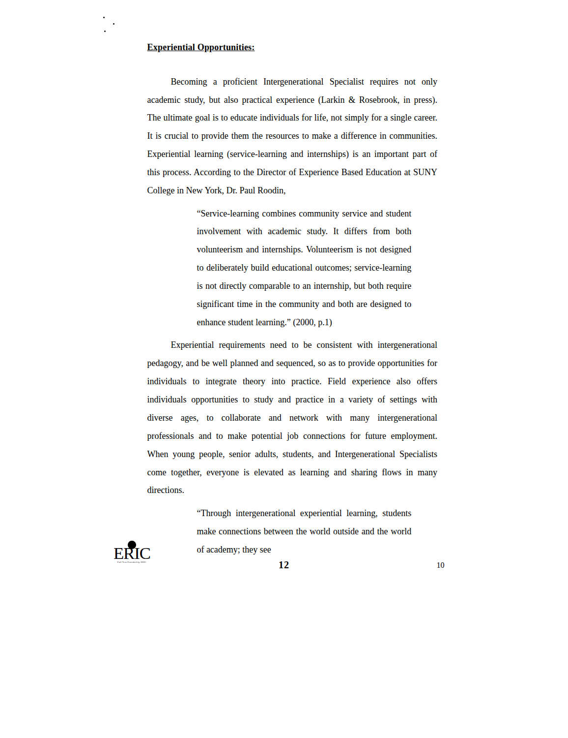Experiential Opportunities:
Becoming a proficient Intergenerational Specialist requires not only academic study, but also practical experience (Larkin & Rosebrook, in press). The ultimate goal is to educate individuals for life, not simply for a single career. It is crucial to provide them the resources to make a difference in communities. Experiential learning (service-learning and internships) is an important part of this process. According to the Director of Experience Based Education at SUNY College in New York, Dr. Paul Roodin,
“Service-learning combines community service and student involvement with academic study. It differs from both volunteerism and internships. Volunteerism is not designed to deliberately build educational outcomes; service-learning is not directly comparable to an internship, but both require significant time in the community and both are designed to enhance student learning.” (2000, p.1)
Experiential requirements need to be consistent with intergenerational pedagogy, and be well planned and sequenced, so as to provide opportunities for individuals to integrate theory into practice. Field experience also offers individuals opportunities to study and practice in a variety of settings with diverse ages, to collaborate and network with many intergenerational professionals and to make potential job connections for future employment. When young people, senior adults, students, and Intergenerational Specialists come together, everyone is elevated as learning and sharing flows in many directions.
“Through intergenerational experiential learning, students make connections between the world outside and the world of academy; they see
ERIC
Full Text Provided by ERIC
12
10